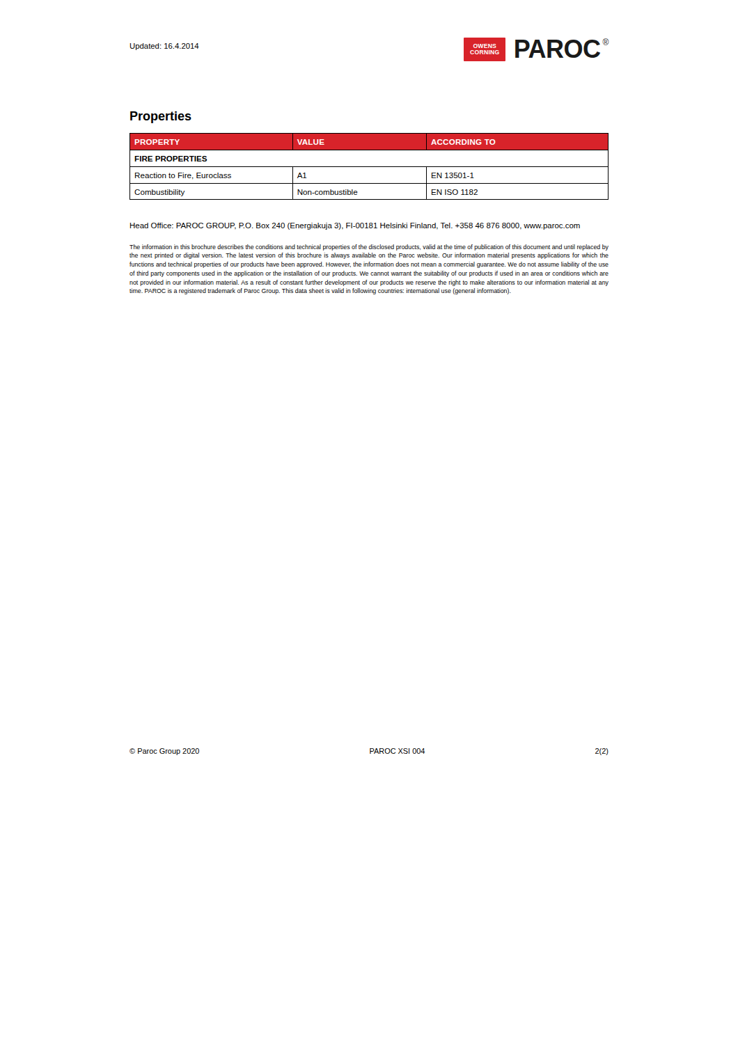Updated: 16.4.2014
OWENS CORNING
PAROC®
Properties
| PROPERTY | VALUE | ACCORDING TO |
| --- | --- | --- |
| FIRE PROPERTIES |
| Reaction to Fire, Euroclass | A1 | EN 13501-1 |
| Combustibility | Non-combustible | EN ISO 1182 |
Head Office: PAROC GROUP, P.O. Box 240 (Energiakuja 3), FI-00181 Helsinki Finland, Tel. +358 46 876 8000, www.paroc.com
The information in this brochure describes the conditions and technical properties of the disclosed products, valid at the time of publication of this document and until replaced by the next printed or digital version. The latest version of this brochure is always available on the Paroc website. Our information material presents applications for which the functions and technical properties of our products have been approved. However, the information does not mean a commercial guarantee. We do not assume liability of the use of third party components used in the application or the installation of our products. We cannot warrant the suitability of our products if used in an area or conditions which are not provided in our information material. As a result of constant further development of our products we reserve the right to make alterations to our information material at any time. PAROC is a registered trademark of Paroc Group. This data sheet is valid in following countries: international use (general information).
© Paroc Group 2020
PAROC XSI 004
2(2)